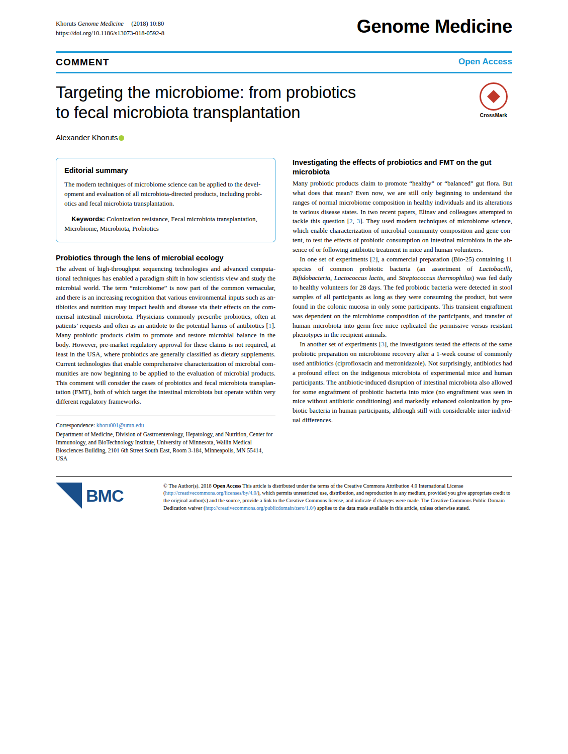Khoruts Genome Medicine (2018) 10:80
https://doi.org/10.1186/s13073-018-0592-8
Genome Medicine
COMMENT
Open Access
Targeting the microbiome: from probiotics
to fecal microbiota transplantation
CrossMark
Alexander Khoruts
Editorial summary
The modern techniques of microbiome science can be applied to the development and evaluation of all microbiota-directed products, including probiotics and fecal microbiota transplantation.
Keywords: Colonization resistance, Fecal microbiota transplantation, Microbiome, Microbiota, Probiotics
Probiotics through the lens of microbial ecology
The advent of high-throughput sequencing technologies and advanced computational techniques has enabled a paradigm shift in how scientists view and study the microbial world. The term “microbiome” is now part of the common vernacular, and there is an increasing recognition that various environmental inputs such as antibiotics and nutrition may impact health and disease via their effects on the commensal intestinal microbiota. Physicians commonly prescribe probiotics, often at patients’ requests and often as an antidote to the potential harms of antibiotics [1]. Many probiotic products claim to promote and restore microbial balance in the body. However, pre-market regulatory approval for these claims is not required, at least in the USA, where probiotics are generally classified as dietary supplements. Current technologies that enable comprehensive characterization of microbial communities are now beginning to be applied to the evaluation of microbial products. This comment will consider the cases of probiotics and fecal microbiota transplantation (FMT), both of which target the intestinal microbiota but operate within very different regulatory frameworks.
Correspondence: khoru001@umn.edu
Department of Medicine, Division of Gastroenterology, Hepatology, and Nutrition, Center for Immunology, and BioTechnology Institute, University of Minnesota, Wallin Medical Biosciences Building, 2101 6th Street South East, Room 3-184, Minneapolis, MN 55414, USA
Investigating the effects of probiotics and FMT on the gut microbiota
Many probiotic products claim to promote “healthy” or “balanced” gut flora. But what does that mean? Even now, we are still only beginning to understand the ranges of normal microbiome composition in healthy individuals and its alterations in various disease states. In two recent papers, Elinav and colleagues attempted to tackle this question [2, 3]. They used modern techniques of microbiome science, which enable characterization of microbial community composition and gene content, to test the effects of probiotic consumption on intestinal microbiota in the absence of or following antibiotic treatment in mice and human volunteers.
In one set of experiments [2], a commercial preparation (Bio-25) containing 11 species of common probiotic bacteria (an assortment of Lactobacilli, Bifidobacteria, Lactococcus lactis, and Streptococcus thermophilus) was fed daily to healthy volunteers for 28 days. The fed probiotic bacteria were detected in stool samples of all participants as long as they were consuming the product, but were found in the colonic mucosa in only some participants. This transient engraftment was dependent on the microbiome composition of the participants, and transfer of human microbiota into germ-free mice replicated the permissive versus resistant phenotypes in the recipient animals.
In another set of experiments [3], the investigators tested the effects of the same probiotic preparation on microbiome recovery after a 1-week course of commonly used antibiotics (ciprofloxacin and metronidazole). Not surprisingly, antibiotics had a profound effect on the indigenous microbiota of experimental mice and human participants. The antibiotic-induced disruption of intestinal microbiota also allowed for some engraftment of probiotic bacteria into mice (no engraftment was seen in mice without antibiotic conditioning) and markedly enhanced colonization by probiotic bacteria in human participants, although still with considerable inter-individual differences.
BMC
© The Author(s). 2018 Open Access This article is distributed under the terms of the Creative Commons Attribution 4.0 International License (http://creativecommons.org/licenses/by/4.0/), which permits unrestricted use, distribution, and reproduction in any medium, provided you give appropriate credit to the original author(s) and the source, provide a link to the Creative Commons license, and indicate if changes were made. The Creative Commons Public Domain Dedication waiver (http://creativecommons.org/publicdomain/zero/1.0/) applies to the data made available in this article, unless otherwise stated.